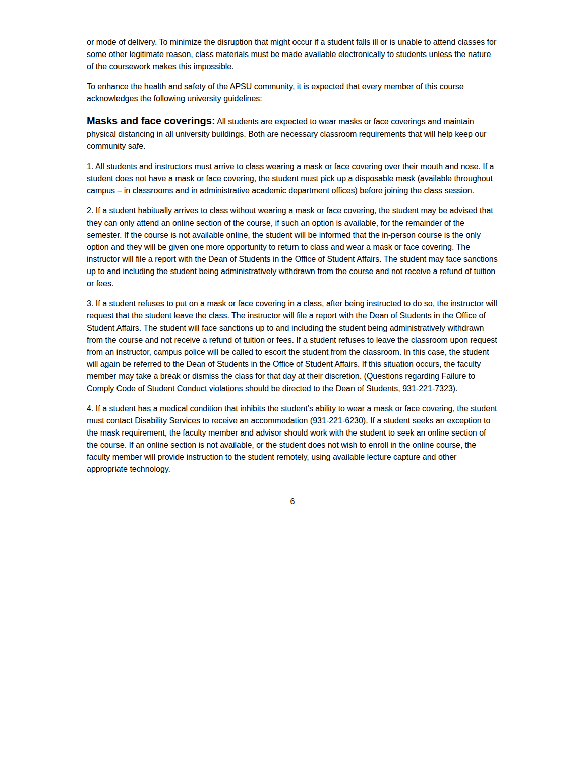or mode of delivery. To minimize the disruption that might occur if a student falls ill or is unable to attend classes for some other legitimate reason, class materials must be made available electronically to students unless the nature of the coursework makes this impossible.
To enhance the health and safety of the APSU community, it is expected that every member of this course acknowledges the following university guidelines:
Masks and face coverings: All students are expected to wear masks or face coverings and maintain physical distancing in all university buildings. Both are necessary classroom requirements that will help keep our community safe.
1. All students and instructors must arrive to class wearing a mask or face covering over their mouth and nose. If a student does not have a mask or face covering, the student must pick up a disposable mask (available throughout campus – in classrooms and in administrative academic department offices) before joining the class session.
2. If a student habitually arrives to class without wearing a mask or face covering, the student may be advised that they can only attend an online section of the course, if such an option is available, for the remainder of the semester. If the course is not available online, the student will be informed that the in-person course is the only option and they will be given one more opportunity to return to class and wear a mask or face covering. The instructor will file a report with the Dean of Students in the Office of Student Affairs. The student may face sanctions up to and including the student being administratively withdrawn from the course and not receive a refund of tuition or fees.
3. If a student refuses to put on a mask or face covering in a class, after being instructed to do so, the instructor will request that the student leave the class. The instructor will file a report with the Dean of Students in the Office of Student Affairs. The student will face sanctions up to and including the student being administratively withdrawn from the course and not receive a refund of tuition or fees. If a student refuses to leave the classroom upon request from an instructor, campus police will be called to escort the student from the classroom. In this case, the student will again be referred to the Dean of Students in the Office of Student Affairs. If this situation occurs, the faculty member may take a break or dismiss the class for that day at their discretion. (Questions regarding Failure to Comply Code of Student Conduct violations should be directed to the Dean of Students, 931-221-7323).
4. If a student has a medical condition that inhibits the student’s ability to wear a mask or face covering, the student must contact Disability Services to receive an accommodation (931-221-6230). If a student seeks an exception to the mask requirement, the faculty member and advisor should work with the student to seek an online section of the course. If an online section is not available, or the student does not wish to enroll in the online course, the faculty member will provide instruction to the student remotely, using available lecture capture and other appropriate technology.
6